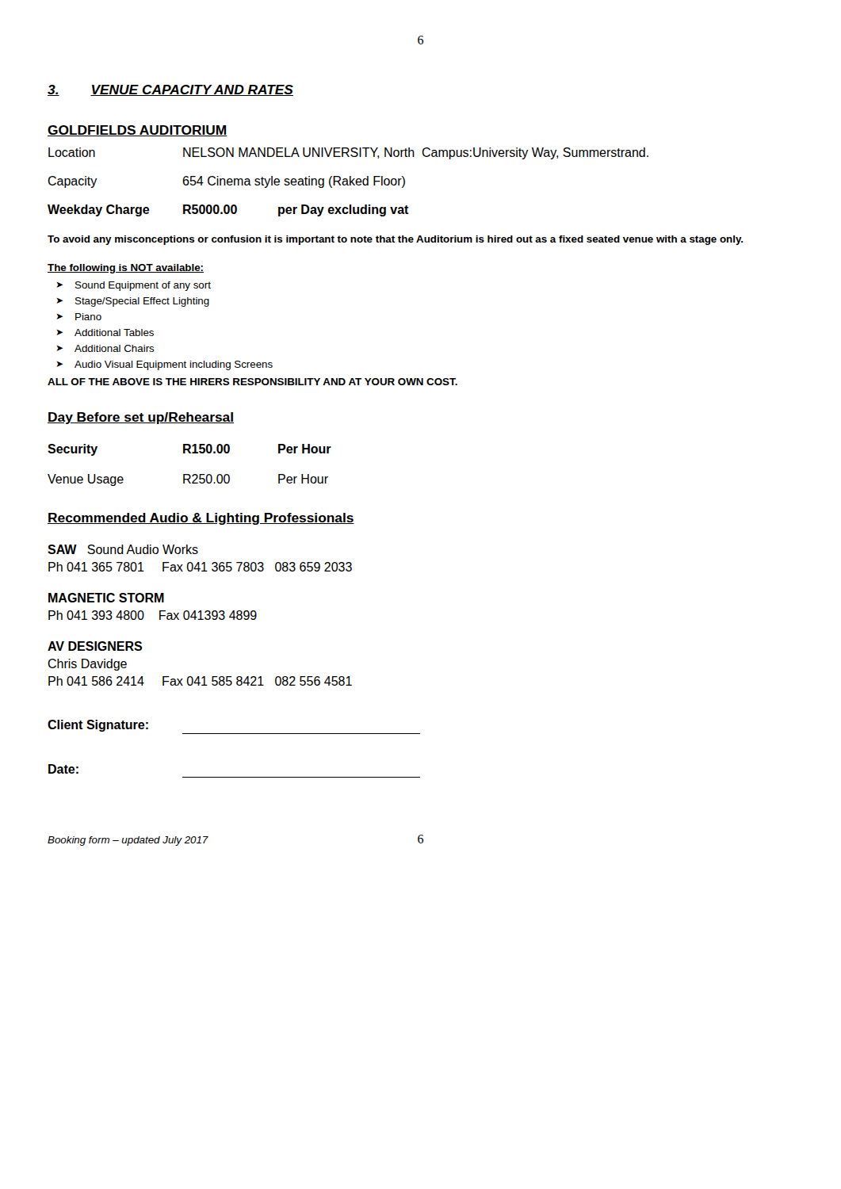6
3. VENUE CAPACITY AND RATES
GOLDFIELDS AUDITORIUM
Location
NELSON MANDELA UNIVERSITY, North Campus:University Way, Summerstrand.
Capacity
654 Cinema style seating (Raked Floor)
Weekday Charge
R5000.00
per Day excluding vat
To avoid any misconceptions or confusion it is important to note that the Auditorium is hired out as a fixed seated venue with a stage only.
The following is NOT available:
Sound Equipment of any sort
Stage/Special Effect Lighting
Piano
Additional Tables
Additional Chairs
Audio Visual Equipment including Screens
ALL OF THE ABOVE IS THE HIRERS RESPONSIBILITY AND AT YOUR OWN COST.
Day Before set up/Rehearsal
Security
R150.00
Per Hour
Venue Usage
R250.00
Per Hour
Recommended Audio & Lighting Professionals
SAW Sound Audio Works
Ph 041 365 7801 Fax 041 365 7803 083 659 2033
MAGNETIC STORM
Ph 041 393 4800 Fax 041393 4899
AV DESIGNERS
Chris Davidge
Ph 041 586 2414 Fax 041 585 8421 082 556 4581
Client Signature:
Date:
Booking form – updated July 2017
6